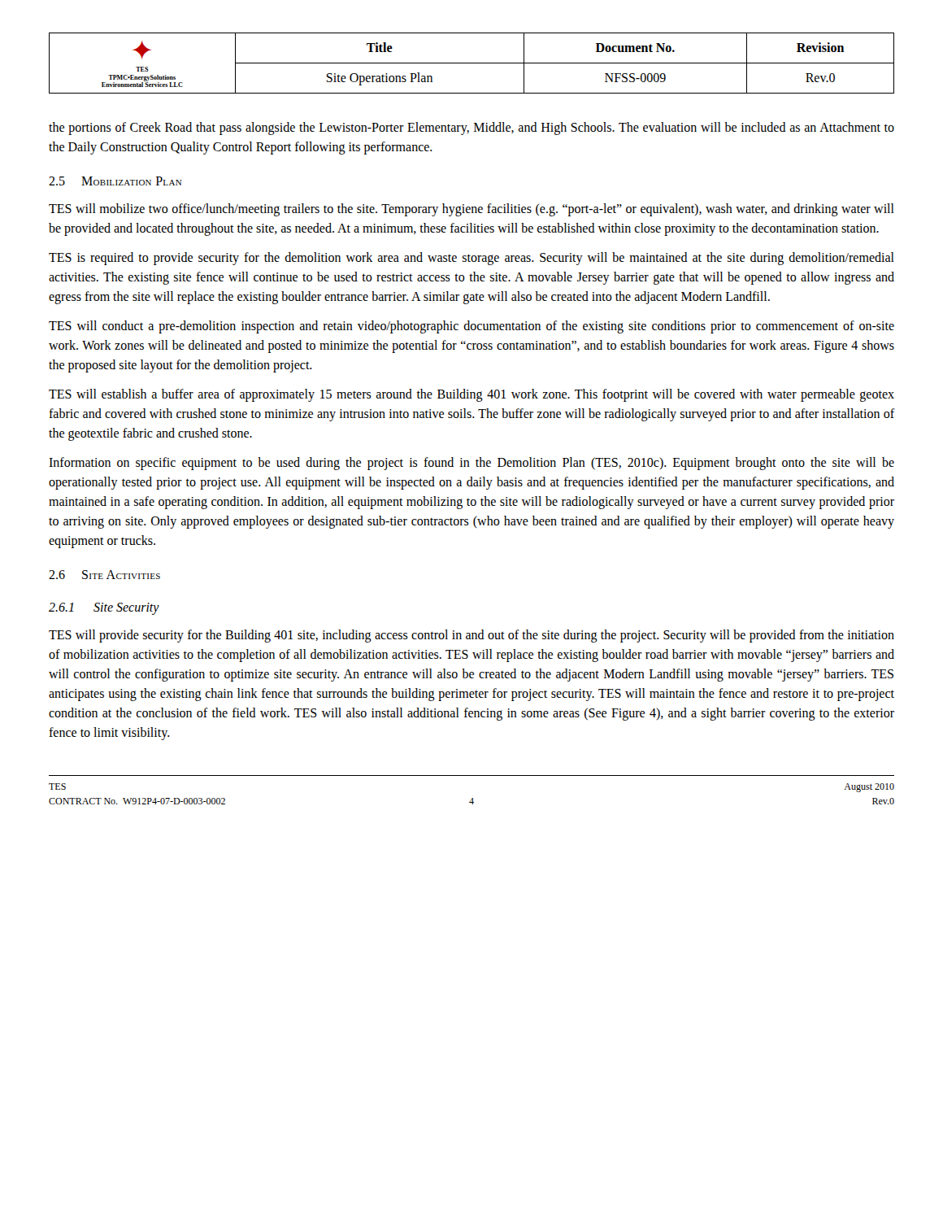| ✦ TES TPMC•EnergySolutions Environmental Services LLC | Title | Document No. | Revision |
| Site Operations Plan | NFSS-0009 | Rev.0 |
the portions of Creek Road that pass alongside the Lewiston-Porter Elementary, Middle, and High Schools. The evaluation will be included as an Attachment to the Daily Construction Quality Control Report following its performance.
2.5 Mobilization Plan
TES will mobilize two office/lunch/meeting trailers to the site. Temporary hygiene facilities (e.g. “port-a-let” or equivalent), wash water, and drinking water will be provided and located throughout the site, as needed. At a minimum, these facilities will be established within close proximity to the decontamination station.
TES is required to provide security for the demolition work area and waste storage areas. Security will be maintained at the site during demolition/remedial activities. The existing site fence will continue to be used to restrict access to the site. A movable Jersey barrier gate that will be opened to allow ingress and egress from the site will replace the existing boulder entrance barrier. A similar gate will also be created into the adjacent Modern Landfill.
TES will conduct a pre-demolition inspection and retain video/photographic documentation of the existing site conditions prior to commencement of on-site work. Work zones will be delineated and posted to minimize the potential for “cross contamination”, and to establish boundaries for work areas. Figure 4 shows the proposed site layout for the demolition project.
TES will establish a buffer area of approximately 15 meters around the Building 401 work zone. This footprint will be covered with water permeable geotex fabric and covered with crushed stone to minimize any intrusion into native soils. The buffer zone will be radiologically surveyed prior to and after installation of the geotextile fabric and crushed stone.
Information on specific equipment to be used during the project is found in the Demolition Plan (TES, 2010c). Equipment brought onto the site will be operationally tested prior to project use. All equipment will be inspected on a daily basis and at frequencies identified per the manufacturer specifications, and maintained in a safe operating condition. In addition, all equipment mobilizing to the site will be radiologically surveyed or have a current survey provided prior to arriving on site. Only approved employees or designated sub-tier contractors (who have been trained and are qualified by their employer) will operate heavy equipment or trucks.
2.6 Site Activities
2.6.1 Site Security
TES will provide security for the Building 401 site, including access control in and out of the site during the project. Security will be provided from the initiation of mobilization activities to the completion of all demobilization activities. TES will replace the existing boulder road barrier with movable “jersey” barriers and will control the configuration to optimize site security. An entrance will also be created to the adjacent Modern Landfill using movable “jersey” barriers. TES anticipates using the existing chain link fence that surrounds the building perimeter for project security. TES will maintain the fence and restore it to pre-project condition at the conclusion of the field work. TES will also install additional fencing in some areas (See Figure 4), and a sight barrier covering to the exterior fence to limit visibility.
| TES | | August 2010 |
| CONTRACT No. W912P4-07-D-0003-0002 | 4 | Rev.0 |